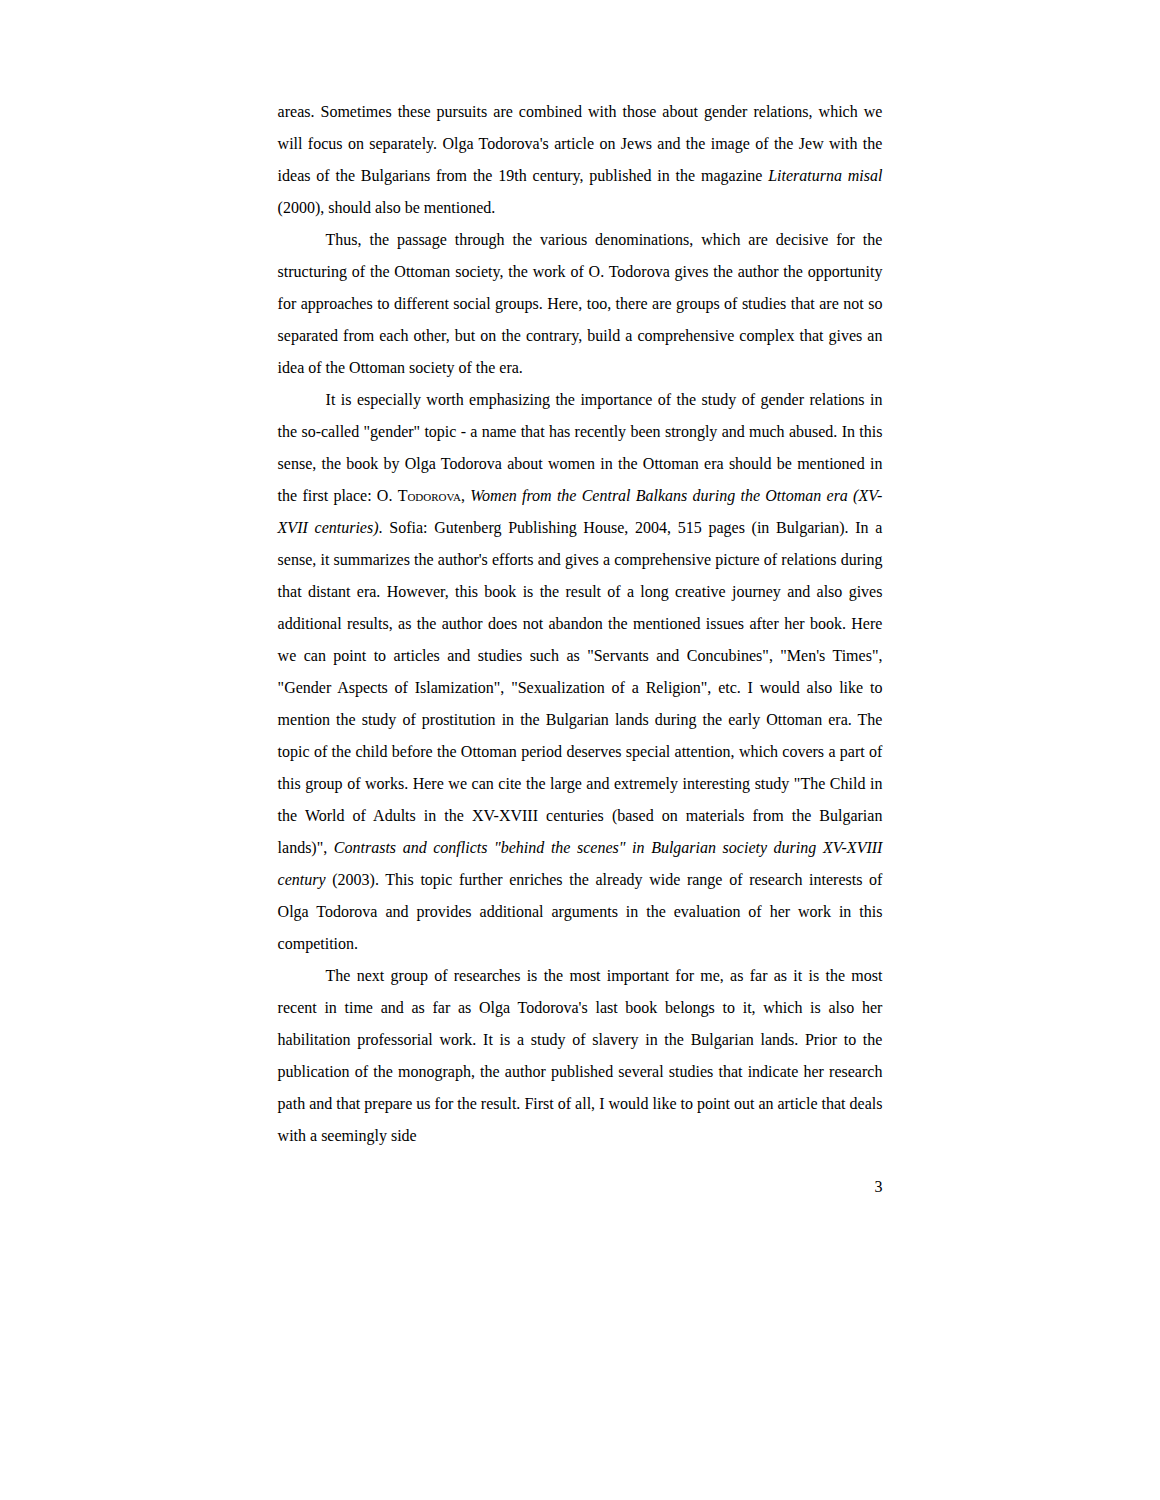areas. Sometimes these pursuits are combined with those about gender relations, which we will focus on separately. Olga Todorova's article on Jews and the image of the Jew with the ideas of the Bulgarians from the 19th century, published in the magazine Literaturna misal (2000), should also be mentioned.
Thus, the passage through the various denominations, which are decisive for the structuring of the Ottoman society, the work of O. Todorova gives the author the opportunity for approaches to different social groups. Here, too, there are groups of studies that are not so separated from each other, but on the contrary, build a comprehensive complex that gives an idea of the Ottoman society of the era.
It is especially worth emphasizing the importance of the study of gender relations in the so-called "gender" topic - a name that has recently been strongly and much abused. In this sense, the book by Olga Todorova about women in the Ottoman era should be mentioned in the first place: O. Todorova, Women from the Central Balkans during the Ottoman era (XV-XVII centuries). Sofia: Gutenberg Publishing House, 2004, 515 pages (in Bulgarian). In a sense, it summarizes the author's efforts and gives a comprehensive picture of relations during that distant era. However, this book is the result of a long creative journey and also gives additional results, as the author does not abandon the mentioned issues after her book. Here we can point to articles and studies such as "Servants and Concubines", "Men's Times", "Gender Aspects of Islamization", "Sexualization of a Religion", etc. I would also like to mention the study of prostitution in the Bulgarian lands during the early Ottoman era. The topic of the child before the Ottoman period deserves special attention, which covers a part of this group of works. Here we can cite the large and extremely interesting study "The Child in the World of Adults in the XV-XVIII centuries (based on materials from the Bulgarian lands)", Contrasts and conflicts "behind the scenes" in Bulgarian society during XV-XVIII century (2003). This topic further enriches the already wide range of research interests of Olga Todorova and provides additional arguments in the evaluation of her work in this competition.
The next group of researches is the most important for me, as far as it is the most recent in time and as far as Olga Todorova's last book belongs to it, which is also her habilitation professorial work. It is a study of slavery in the Bulgarian lands. Prior to the publication of the monograph, the author published several studies that indicate her research path and that prepare us for the result. First of all, I would like to point out an article that deals with a seemingly side
3